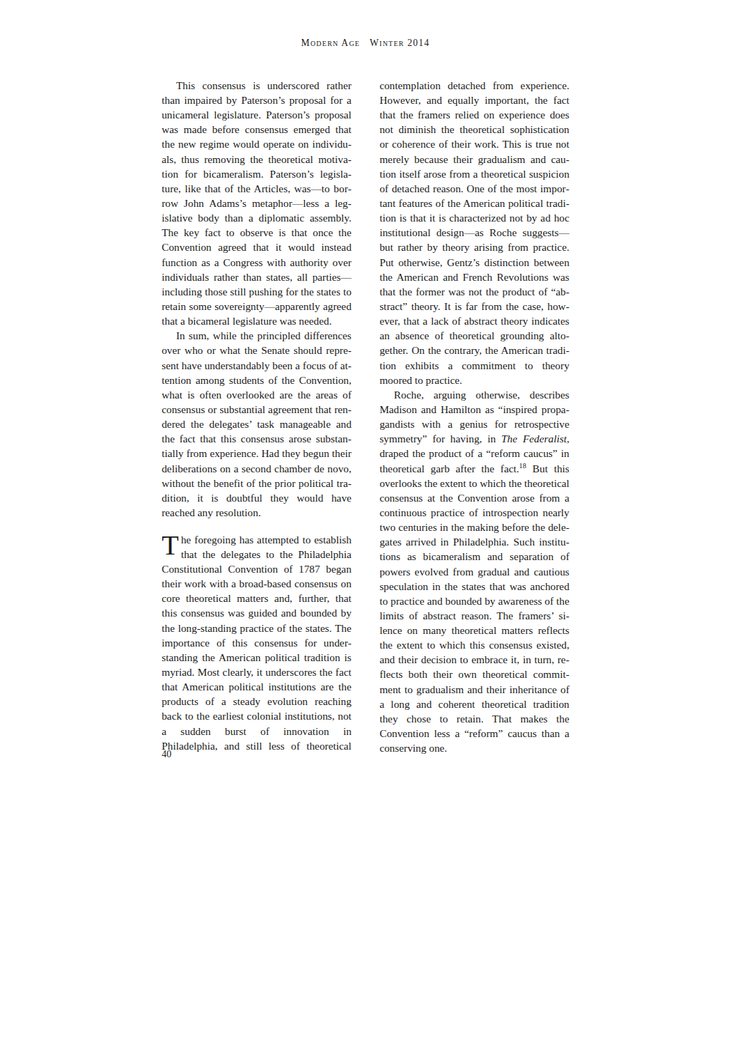Modern Age Winter 2014
This consensus is underscored rather than impaired by Paterson’s proposal for a unicameral legislature. Paterson’s proposal was made before consensus emerged that the new regime would operate on individuals, thus removing the theoretical motivation for bicameralism. Paterson’s legislature, like that of the Articles, was—to borrow John Adams’s metaphor—less a legislative body than a diplomatic assembly. The key fact to observe is that once the Convention agreed that it would instead function as a Congress with authority over individuals rather than states, all parties—including those still pushing for the states to retain some sovereignty—apparently agreed that a bicameral legislature was needed.
In sum, while the principled differences over who or what the Senate should represent have understandably been a focus of attention among students of the Convention, what is often overlooked are the areas of consensus or substantial agreement that rendered the delegates’ task manageable and the fact that this consensus arose substantially from experience. Had they begun their deliberations on a second chamber de novo, without the benefit of the prior political tradition, it is doubtful they would have reached any resolution.
The foregoing has attempted to establish that the delegates to the Philadelphia Constitutional Convention of 1787 began their work with a broad-based consensus on core theoretical matters and, further, that this consensus was guided and bounded by the long-standing practice of the states. The importance of this consensus for understanding the American political tradition is myriad. Most clearly, it underscores the fact that American political institutions are the products of a steady evolution reaching back to the earliest colonial institutions, not a sudden burst of innovation in Philadelphia, and still less of theoretical contemplation detached from experience. However, and equally important, the fact that the framers relied on experience does not diminish the theoretical sophistication or coherence of their work. This is true not merely because their gradualism and caution itself arose from a theoretical suspicion of detached reason. One of the most important features of the American political tradition is that it is characterized not by ad hoc institutional design—as Roche suggests—but rather by theory arising from practice. Put otherwise, Gentz’s distinction between the American and French Revolutions was that the former was not the product of “abstract” theory. It is far from the case, however, that a lack of abstract theory indicates an absence of theoretical grounding altogether. On the contrary, the American tradition exhibits a commitment to theory moored to practice.
Roche, arguing otherwise, describes Madison and Hamilton as “inspired propagandists with a genius for retrospective symmetry” for having, in The Federalist, draped the product of a “reform caucus” in theoretical garb after the fact.18 But this overlooks the extent to which the theoretical consensus at the Convention arose from a continuous practice of introspection nearly two centuries in the making before the delegates arrived in Philadelphia. Such institutions as bicameralism and separation of powers evolved from gradual and cautious speculation in the states that was anchored to practice and bounded by awareness of the limits of abstract reason. The framers’ silence on many theoretical matters reflects the extent to which this consensus existed, and their decision to embrace it, in turn, reflects both their own theoretical commitment to gradualism and their inheritance of a long and coherent theoretical tradition they chose to retain. That makes the Convention less a “reform” caucus than a conserving one.
40